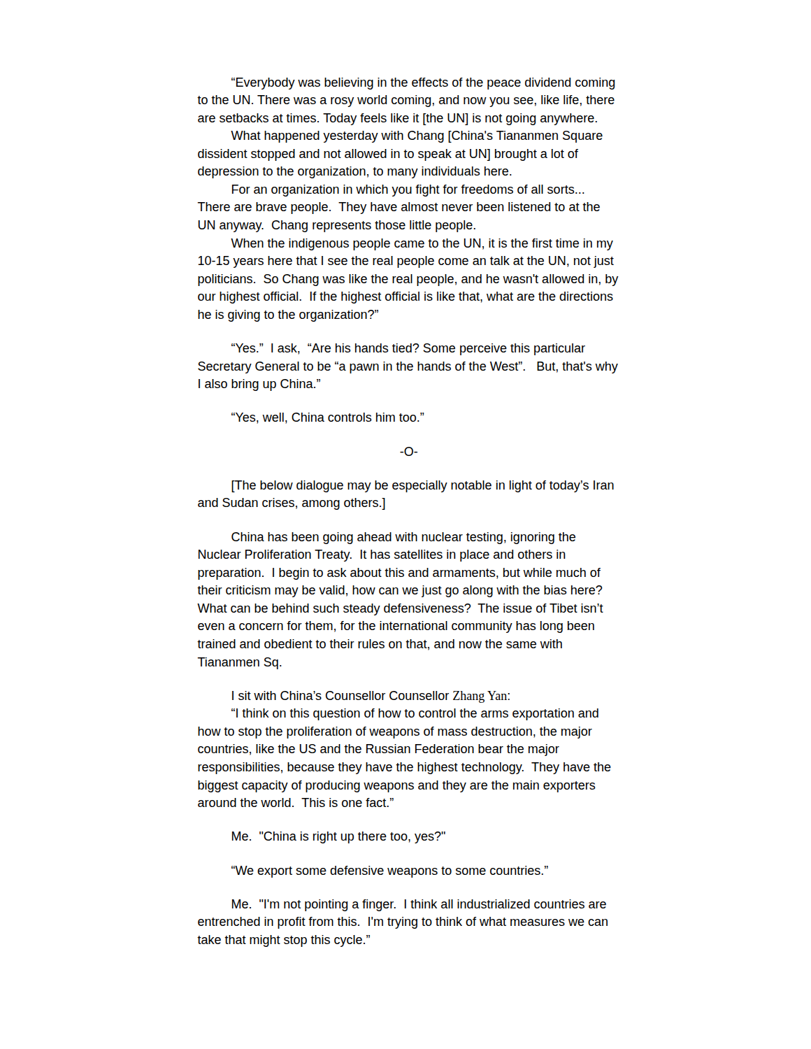“Everybody was believing in the effects of the peace dividend coming to the UN. There was a rosy world coming, and now you see, like life, there are setbacks at times. Today feels like it [the UN] is not going anywhere.
What happened yesterday with Chang [China's Tiananmen Square dissident stopped and not allowed in to speak at UN] brought a lot of depression to the organization, to many individuals here.
For an organization in which you fight for freedoms of all sorts... There are brave people. They have almost never been listened to at the UN anyway. Chang represents those little people.
When the indigenous people came to the UN, it is the first time in my 10-15 years here that I see the real people come an talk at the UN, not just politicians. So Chang was like the real people, and he wasn't allowed in, by our highest official. If the highest official is like that, what are the directions he is giving to the organization?”
“Yes.” I ask, “Are his hands tied? Some perceive this particular Secretary General to be “a pawn in the hands of the West”. But, that's why I also bring up China.”
“Yes, well, China controls him too.”
-O-
[The below dialogue may be especially notable in light of today’s Iran and Sudan crises, among others.]
China has been going ahead with nuclear testing, ignoring the Nuclear Proliferation Treaty. It has satellites in place and others in preparation. I begin to ask about this and armaments, but while much of their criticism may be valid, how can we just go along with the bias here? What can be behind such steady defensiveness? The issue of Tibet isn’t even a concern for them, for the international community has long been trained and obedient to their rules on that, and now the same with Tiananmen Sq.
I sit with China’s Counsellor Counsellor Zhang Yan:
“I think on this question of how to control the arms exportation and how to stop the proliferation of weapons of mass destruction, the major countries, like the US and the Russian Federation bear the major responsibilities, because they have the highest technology. They have the biggest capacity of producing weapons and they are the main exporters around the world. This is one fact.”
Me. "China is right up there too, yes?"
“We export some defensive weapons to some countries.”
Me. "I'm not pointing a finger. I think all industrialized countries are entrenched in profit from this. I'm trying to think of what measures we can take that might stop this cycle.”